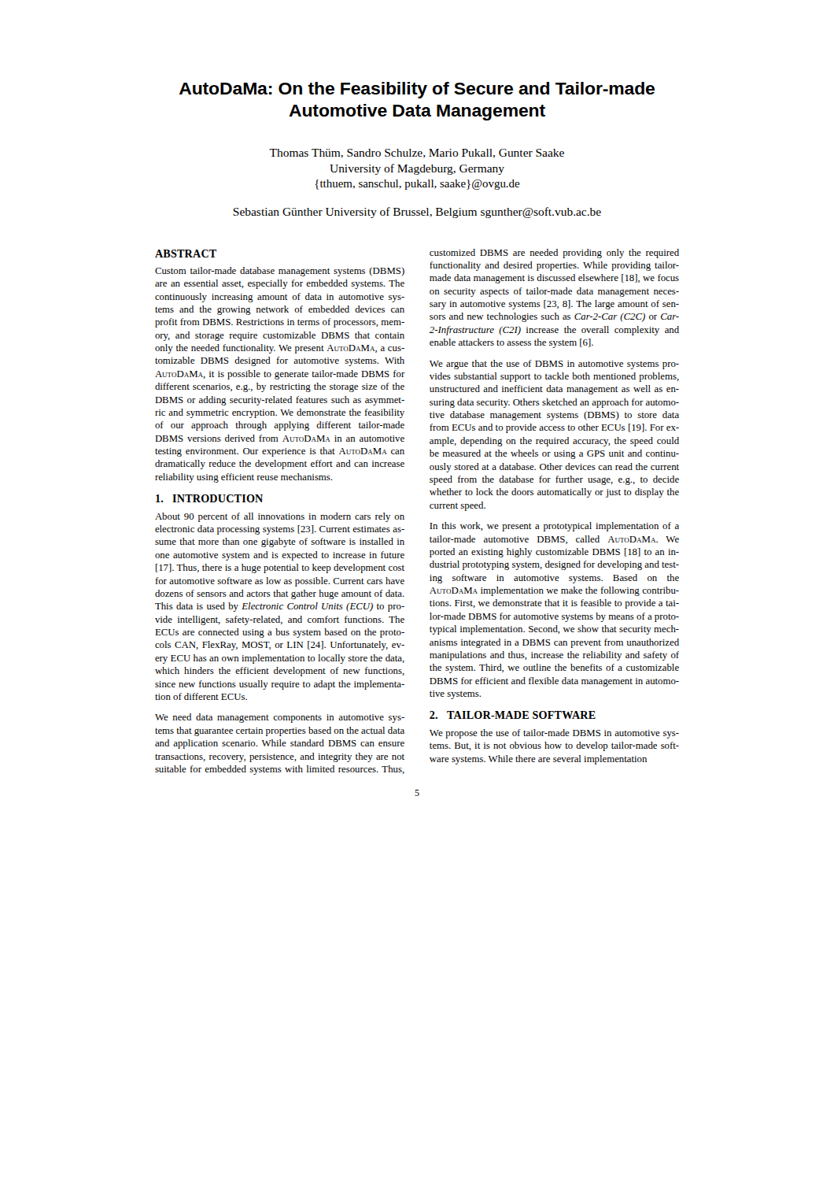AutoDaMa: On the Feasibility of Secure and Tailor-made
Automotive Data Management
Thomas Thüm, Sandro Schulze, Mario Pukall, Gunter Saake University of Magdeburg, Germany {tthuem, sanschul, pukall, saake}@ovgu.de
Sebastian Günther University of Brussel, Belgium sgunther@soft.vub.ac.be
ABSTRACT
Custom tailor-made database management systems (DBMS) are an essential asset, especially for embedded systems. The continuously increasing amount of data in automotive systems and the growing network of embedded devices can profit from DBMS. Restrictions in terms of processors, memory, and storage require customizable DBMS that contain only the needed functionality. We present AutoDaMa, a customizable DBMS designed for automotive systems. With AutoDaMa, it is possible to generate tailor-made DBMS for different scenarios, e.g., by restricting the storage size of the DBMS or adding security-related features such as asymmetric and symmetric encryption. We demonstrate the feasibility of our approach through applying different tailor-made DBMS versions derived from AutoDaMa in an automotive testing environment. Our experience is that AutoDaMa can dramatically reduce the development effort and can increase reliability using efficient reuse mechanisms.
1. INTRODUCTION
About 90 percent of all innovations in modern cars rely on electronic data processing systems [23]. Current estimates assume that more than one gigabyte of software is installed in one automotive system and is expected to increase in future [17]. Thus, there is a huge potential to keep development cost for automotive software as low as possible. Current cars have dozens of sensors and actors that gather huge amount of data. This data is used by Electronic Control Units (ECU) to provide intelligent, safety-related, and comfort functions. The ECUs are connected using a bus system based on the protocols CAN, FlexRay, MOST, or LIN [24]. Unfortunately, every ECU has an own implementation to locally store the data, which hinders the efficient development of new functions, since new functions usually require to adapt the implementation of different ECUs.
We need data management components in automotive systems that guarantee certain properties based on the actual data and application scenario. While standard DBMS can ensure transactions, recovery, persistence, and integrity they are not suitable for embedded systems with limited resources. Thus, customized DBMS are needed providing only the required functionality and desired properties. While providing tailor-made data management is discussed elsewhere [18], we focus on security aspects of tailor-made data management necessary in automotive systems [23, 8]. The large amount of sensors and new technologies such as Car-2-Car (C2C) or Car-2-Infrastructure (C2I) increase the overall complexity and enable attackers to assess the system [6].
We argue that the use of DBMS in automotive systems provides substantial support to tackle both mentioned problems, unstructured and inefficient data management as well as ensuring data security. Others sketched an approach for automotive database management systems (DBMS) to store data from ECUs and to provide access to other ECUs [19]. For example, depending on the required accuracy, the speed could be measured at the wheels or using a GPS unit and continuously stored at a database. Other devices can read the current speed from the database for further usage, e.g., to decide whether to lock the doors automatically or just to display the current speed.
In this work, we present a prototypical implementation of a tailor-made automotive DBMS, called AutoDaMa. We ported an existing highly customizable DBMS [18] to an industrial prototyping system, designed for developing and testing software in automotive systems. Based on the AutoDaMa implementation we make the following contributions. First, we demonstrate that it is feasible to provide a tailor-made DBMS for automotive systems by means of a prototypical implementation. Second, we show that security mechanisms integrated in a DBMS can prevent from unauthorized manipulations and thus, increase the reliability and safety of the system. Third, we outline the benefits of a customizable DBMS for efficient and flexible data management in automotive systems.
2. TAILOR-MADE SOFTWARE
We propose the use of tailor-made DBMS in automotive systems. But, it is not obvious how to develop tailor-made software systems. While there are several implementation
5